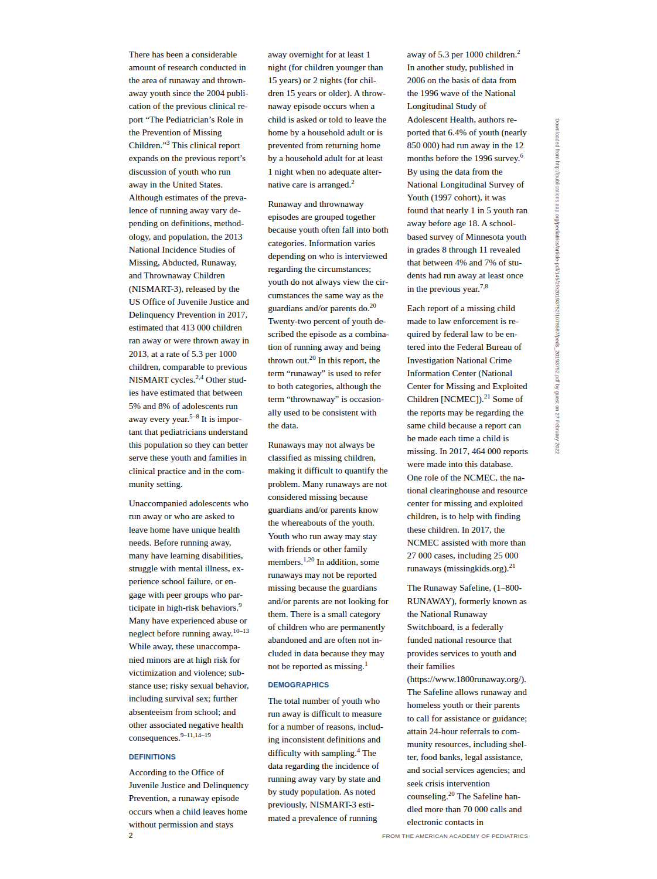Downloaded from http://publications.aap.org/pediatrics/article-pdf/145/2/e20193752/1078587/peds_20193752.pdf by guest on 27 February 2022
There has been a considerable amount of research conducted in the area of runaway and thrownaway youth since the 2004 publication of the previous clinical report “The Pediatrician’s Role in the Prevention of Missing Children.”3 This clinical report expands on the previous report’s discussion of youth who run away in the United States. Although estimates of the prevalence of running away vary depending on definitions, methodology, and population, the 2013 National Incidence Studies of Missing, Abducted, Runaway, and Thrownaway Children (NISMART-3), released by the US Office of Juvenile Justice and Delinquency Prevention in 2017, estimated that 413 000 children ran away or were thrown away in 2013, at a rate of 5.3 per 1000 children, comparable to previous NISMART cycles.2,4 Other studies have estimated that between 5% and 8% of adolescents run away every year.5–8 It is important that pediatricians understand this population so they can better serve these youth and families in clinical practice and in the community setting.
Unaccompanied adolescents who run away or who are asked to leave home have unique health needs. Before running away, many have learning disabilities, struggle with mental illness, experience school failure, or engage with peer groups who participate in high-risk behaviors.9 Many have experienced abuse or neglect before running away.10–13 While away, these unaccompanied minors are at high risk for victimization and violence; substance use; risky sexual behavior, including survival sex; further absenteeism from school; and other associated negative health consequences.9–11,14–19
DEFINITIONS
According to the Office of Juvenile Justice and Delinquency Prevention, a runaway episode occurs when a child leaves home without permission and stays away overnight for at least 1 night (for children younger than 15 years) or 2 nights (for children 15 years or older). A thrownaway episode occurs when a child is asked or told to leave the home by a household adult or is prevented from returning home by a household adult for at least 1 night when no adequate alternative care is arranged.2
Runaway and thrownaway episodes are grouped together because youth often fall into both categories. Information varies depending on who is interviewed regarding the circumstances; youth do not always view the circumstances the same way as the guardians and/or parents do.20 Twenty-two percent of youth described the episode as a combination of running away and being thrown out.20 In this report, the term “runaway” is used to refer to both categories, although the term “thrownaway” is occasionally used to be consistent with the data.
Runaways may not always be classified as missing children, making it difficult to quantify the problem. Many runaways are not considered missing because guardians and/or parents know the whereabouts of the youth. Youth who run away may stay with friends or other family members.1,20 In addition, some runaways may not be reported missing because the guardians and/or parents are not looking for them. There is a small category of children who are permanently abandoned and are often not included in data because they may not be reported as missing.1
DEMOGRAPHICS
The total number of youth who run away is difficult to measure for a number of reasons, including inconsistent definitions and difficulty with sampling.4 The data regarding the incidence of running away vary by state and by study population. As noted previously, NISMART-3 estimated a prevalence of running away of 5.3 per 1000 children.2 In another study, published in 2006 on the basis of data from the 1996 wave of the National Longitudinal Study of Adolescent Health, authors reported that 6.4% of youth (nearly 850 000) had run away in the 12 months before the 1996 survey.6 By using the data from the National Longitudinal Survey of Youth (1997 cohort), it was found that nearly 1 in 5 youth ran away before age 18. A school-based survey of Minnesota youth in grades 8 through 11 revealed that between 4% and 7% of students had run away at least once in the previous year.7,8
Each report of a missing child made to law enforcement is required by federal law to be entered into the Federal Bureau of Investigation National Crime Information Center (National Center for Missing and Exploited Children [NCMEC]).21 Some of the reports may be regarding the same child because a report can be made each time a child is missing. In 2017, 464 000 reports were made into this database. One role of the NCMEC, the national clearinghouse and resource center for missing and exploited children, is to help with finding these children. In 2017, the NCMEC assisted with more than 27 000 cases, including 25 000 runaways (missingkids.org).21
The Runaway Safeline, (1–800-RUNAWAY), formerly known as the National Runaway Switchboard, is a federally funded national resource that provides services to youth and their families (https://www.1800runaway.org/). The Safeline allows runaway and homeless youth or their parents to call for assistance or guidance; attain 24-hour referrals to community resources, including shelter, food banks, legal assistance, and social services agencies; and seek crisis intervention counseling.20 The Safeline handled more than 70 000 calls and electronic contacts in
2 From the American Academy of Pediatrics